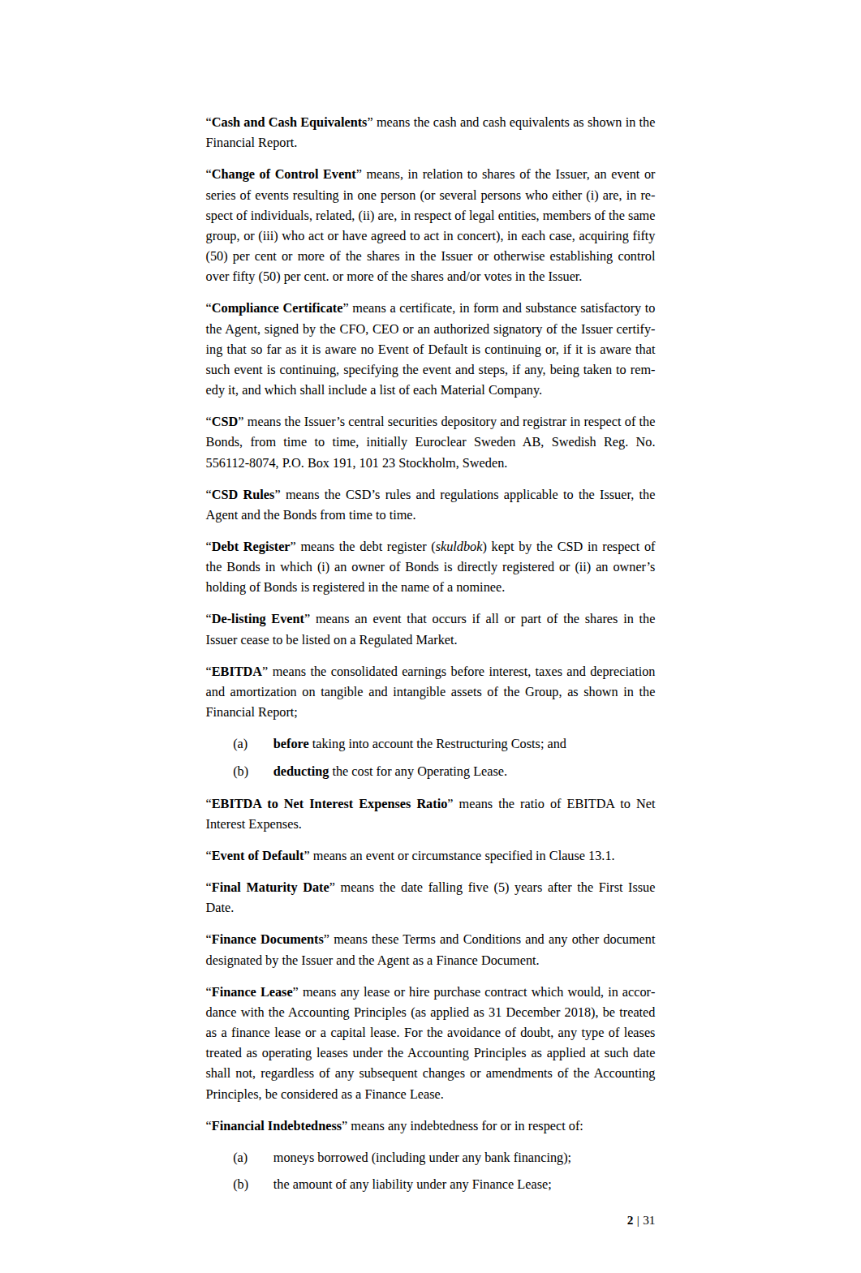“Cash and Cash Equivalents” means the cash and cash equivalents as shown in the Financial Report.
“Change of Control Event” means, in relation to shares of the Issuer, an event or series of events resulting in one person (or several persons who either (i) are, in respect of individuals, related, (ii) are, in respect of legal entities, members of the same group, or (iii) who act or have agreed to act in concert), in each case, acquiring fifty (50) per cent or more of the shares in the Issuer or otherwise establishing control over fifty (50) per cent. or more of the shares and/or votes in the Issuer.
“Compliance Certificate” means a certificate, in form and substance satisfactory to the Agent, signed by the CFO, CEO or an authorized signatory of the Issuer certifying that so far as it is aware no Event of Default is continuing or, if it is aware that such event is continuing, specifying the event and steps, if any, being taken to remedy it, and which shall include a list of each Material Company.
“CSD” means the Issuer’s central securities depository and registrar in respect of the Bonds, from time to time, initially Euroclear Sweden AB, Swedish Reg. No. 556112-8074, P.O. Box 191, 101 23 Stockholm, Sweden.
“CSD Rules” means the CSD’s rules and regulations applicable to the Issuer, the Agent and the Bonds from time to time.
“Debt Register” means the debt register (skuldbok) kept by the CSD in respect of the Bonds in which (i) an owner of Bonds is directly registered or (ii) an owner’s holding of Bonds is registered in the name of a nominee.
“De-listing Event” means an event that occurs if all or part of the shares in the Issuer cease to be listed on a Regulated Market.
“EBITDA” means the consolidated earnings before interest, taxes and depreciation and amortization on tangible and intangible assets of the Group, as shown in the Financial Report;
(a)
before taking into account the Restructuring Costs; and
(b)
deducting the cost for any Operating Lease.
“EBITDA to Net Interest Expenses Ratio” means the ratio of EBITDA to Net Interest Expenses.
“Event of Default” means an event or circumstance specified in Clause 13.1.
“Final Maturity Date” means the date falling five (5) years after the First Issue Date.
“Finance Documents” means these Terms and Conditions and any other document designated by the Issuer and the Agent as a Finance Document.
“Finance Lease” means any lease or hire purchase contract which would, in accordance with the Accounting Principles (as applied as 31 December 2018), be treated as a finance lease or a capital lease. For the avoidance of doubt, any type of leases treated as operating leases under the Accounting Principles as applied at such date shall not, regardless of any subsequent changes or amendments of the Accounting Principles, be considered as a Finance Lease.
“Financial Indebtedness” means any indebtedness for or in respect of:
(a)
moneys borrowed (including under any bank financing);
(b)
the amount of any liability under any Finance Lease;
2|31